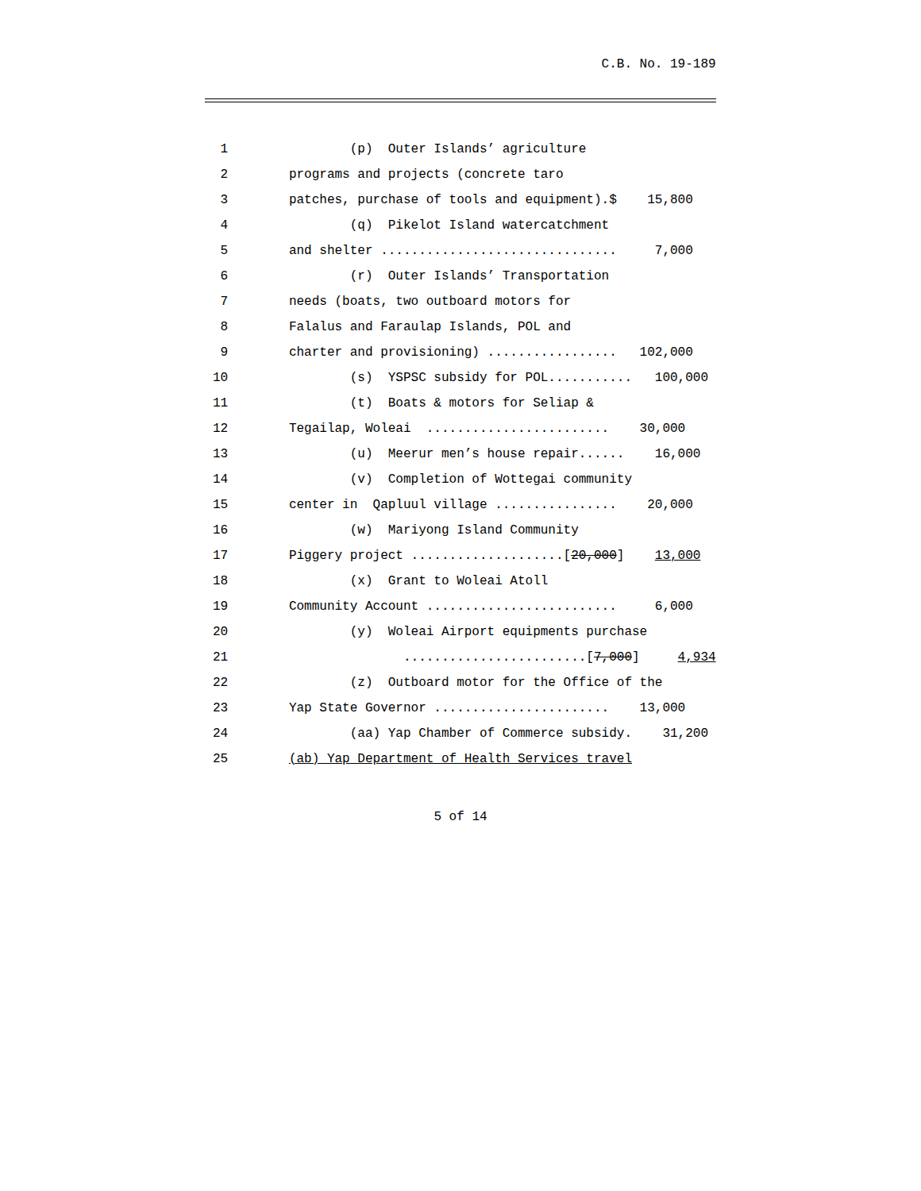C.B. No. 19-189
| 1 | (p) Outer Islands’ agriculture |
| 2 | programs and projects (concrete taro |
| 3 | patches, purchase of tools and equipment).$ 15,800 |
| 4 | (q) Pikelot Island watercatchment |
| 5 | and shelter ............................... 7,000 |
| 6 | (r) Outer Islands’ Transportation |
| 7 | needs (boats, two outboard motors for |
| 8 | Falalus and Faraulap Islands, POL and |
| 9 | charter and provisioning) ................. 102,000 |
| 10 | (s) YSPSC subsidy for POL........... 100,000 |
| 11 | (t) Boats & motors for Seliap & |
| 12 | Tegailap, Woleai ........................ 30,000 |
| 13 | (u) Meerur men’s house repair...... 16,000 |
| 14 | (v) Completion of Wottegai community |
| 15 | center in Qapluul village ................ 20,000 |
| 16 | (w) Mariyong Island Community |
| 17 | Piggery project ....................[ 20,000 ] 13,000 |
| 18 | (x) Grant to Woleai Atoll |
| 19 | Community Account ......................... 6,000 |
| 20 | (y) Woleai Airport equipments purchase |
| 21 | ........................[ 7,000 ] 4,934 |
| 22 | (z) Outboard motor for the Office of the |
| 23 | Yap State Governor ....................... 13,000 |
| 24 | (aa) Yap Chamber of Commerce subsidy. 31,200 |
| 25 | (ab) Yap Department of Health Services travel |
5 of 14